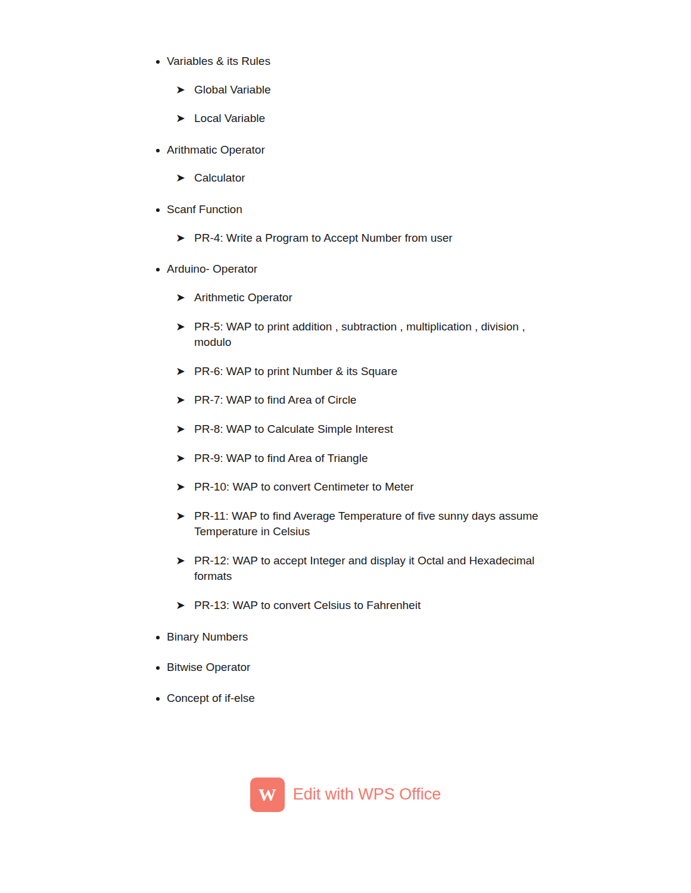Variables & its Rules
Global Variable
Local Variable
Arithmatic Operator
Calculator
Scanf Function
PR-4: Write a Program to Accept Number from user
Arduino- Operator
Arithmetic Operator
PR-5: WAP to print addition , subtraction , multiplication , division , modulo
PR-6: WAP to print Number & its Square
PR-7: WAP to find Area of Circle
PR-8: WAP to Calculate Simple Interest
PR-9: WAP to find Area of Triangle
PR-10: WAP to convert Centimeter to Meter
PR-11: WAP to find Average Temperature of five sunny days assume Temperature in Celsius
PR-12: WAP to accept Integer and display it Octal and Hexadecimal formats
PR-13: WAP to convert Celsius to Fahrenheit
Binary Numbers
Bitwise Operator
Concept of if-else
W
Edit with WPS Office